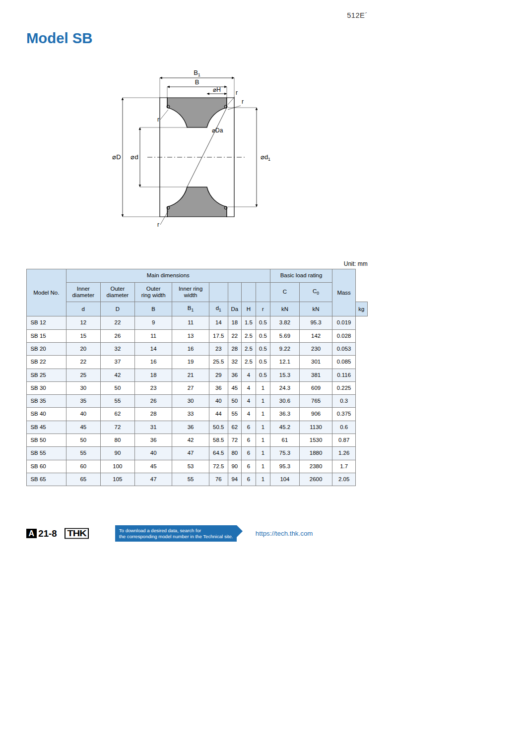512E´
Model SB
B1 B ⌀H r r r r ⌀Da ⌀D ⌀d ⌀d1
Unit: mm
| Model No. | Main dimensions | Basic load rating | Mass |
| --- | --- | --- | --- |
| Inner diameter | Outer diameter | Outer ring width | Inner ring width | | | | | C | C 0 |
| d | D | B | B 1 | d 1 | Da | H | r | kN | kN | kg |
| SB 12 | 12 | 22 | 9 | 11 | 14 | 18 | 1.5 | 0.5 | 3.82 | 95.3 | 0.019 |
| SB 15 | 15 | 26 | 11 | 13 | 17.5 | 22 | 2.5 | 0.5 | 5.69 | 142 | 0.028 |
| SB 20 | 20 | 32 | 14 | 16 | 23 | 28 | 2.5 | 0.5 | 9.22 | 230 | 0.053 |
| SB 22 | 22 | 37 | 16 | 19 | 25.5 | 32 | 2.5 | 0.5 | 12.1 | 301 | 0.085 |
| SB 25 | 25 | 42 | 18 | 21 | 29 | 36 | 4 | 0.5 | 15.3 | 381 | 0.116 |
| SB 30 | 30 | 50 | 23 | 27 | 36 | 45 | 4 | 1 | 24.3 | 609 | 0.225 |
| SB 35 | 35 | 55 | 26 | 30 | 40 | 50 | 4 | 1 | 30.6 | 765 | 0.3 |
| SB 40 | 40 | 62 | 28 | 33 | 44 | 55 | 4 | 1 | 36.3 | 906 | 0.375 |
| SB 45 | 45 | 72 | 31 | 36 | 50.5 | 62 | 6 | 1 | 45.2 | 1130 | 0.6 |
| SB 50 | 50 | 80 | 36 | 42 | 58.5 | 72 | 6 | 1 | 61 | 1530 | 0.87 |
| SB 55 | 55 | 90 | 40 | 47 | 64.5 | 80 | 6 | 1 | 75.3 | 1880 | 1.26 |
| SB 60 | 60 | 100 | 45 | 53 | 72.5 | 90 | 6 | 1 | 95.3 | 2380 | 1.7 |
| SB 65 | 65 | 105 | 47 | 55 | 76 | 94 | 6 | 1 | 104 | 2600 | 2.05 |
A21-8
THK
To download a desired data, search for
the corresponding model number in the Technical site.
https://tech.thk.com